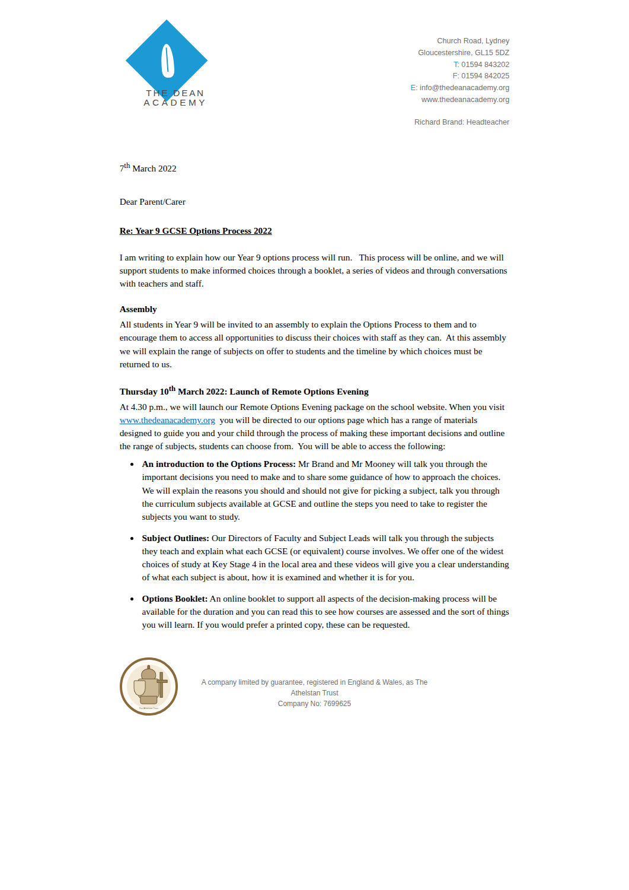THE DEAN
ACADEMY
Church Road, Lydney
Gloucestershire, GL15 5DZ
T: 01594 843202
F: 01594 842025
E: info@thedeanacademy.org
www.thedeanacademy.org
Richard Brand: Headteacher
7th March 2022
Dear Parent/Carer
Re: Year 9 GCSE Options Process 2022
I am writing to explain how our Year 9 options process will run. This process will be online, and we will support students to make informed choices through a booklet, a series of videos and through conversations with teachers and staff.
Assembly
All students in Year 9 will be invited to an assembly to explain the Options Process to them and to encourage them to access all opportunities to discuss their choices with staff as they can. At this assembly we will explain the range of subjects on offer to students and the timeline by which choices must be returned to us.
Thursday 10th March 2022: Launch of Remote Options Evening
At 4.30 p.m., we will launch our Remote Options Evening package on the school website. When you visit www.thedeanacademy.org you will be directed to our options page which has a range of materials designed to guide you and your child through the process of making these important decisions and outline the range of subjects, students can choose from. You will be able to access the following:
An introduction to the Options Process: Mr Brand and Mr Mooney will talk you through the important decisions you need to make and to share some guidance of how to approach the choices. We will explain the reasons you should and should not give for picking a subject, talk you through the curriculum subjects available at GCSE and outline the steps you need to take to register the subjects you want to study.
Subject Outlines: Our Directors of Faculty and Subject Leads will talk you through the subjects they teach and explain what each GCSE (or equivalent) course involves. We offer one of the widest choices of study at Key Stage 4 in the local area and these videos will give you a clear understanding of what each subject is about, how it is examined and whether it is for you.
Options Booklet: An online booklet to support all aspects of the decision-making process will be available for the duration and you can read this to see how courses are assessed and the sort of things you will learn. If you would prefer a printed copy, these can be requested.
The Athelstan Trust
A company limited by guarantee, registered in England & Wales, as The Athelstan Trust
Company No: 7699625